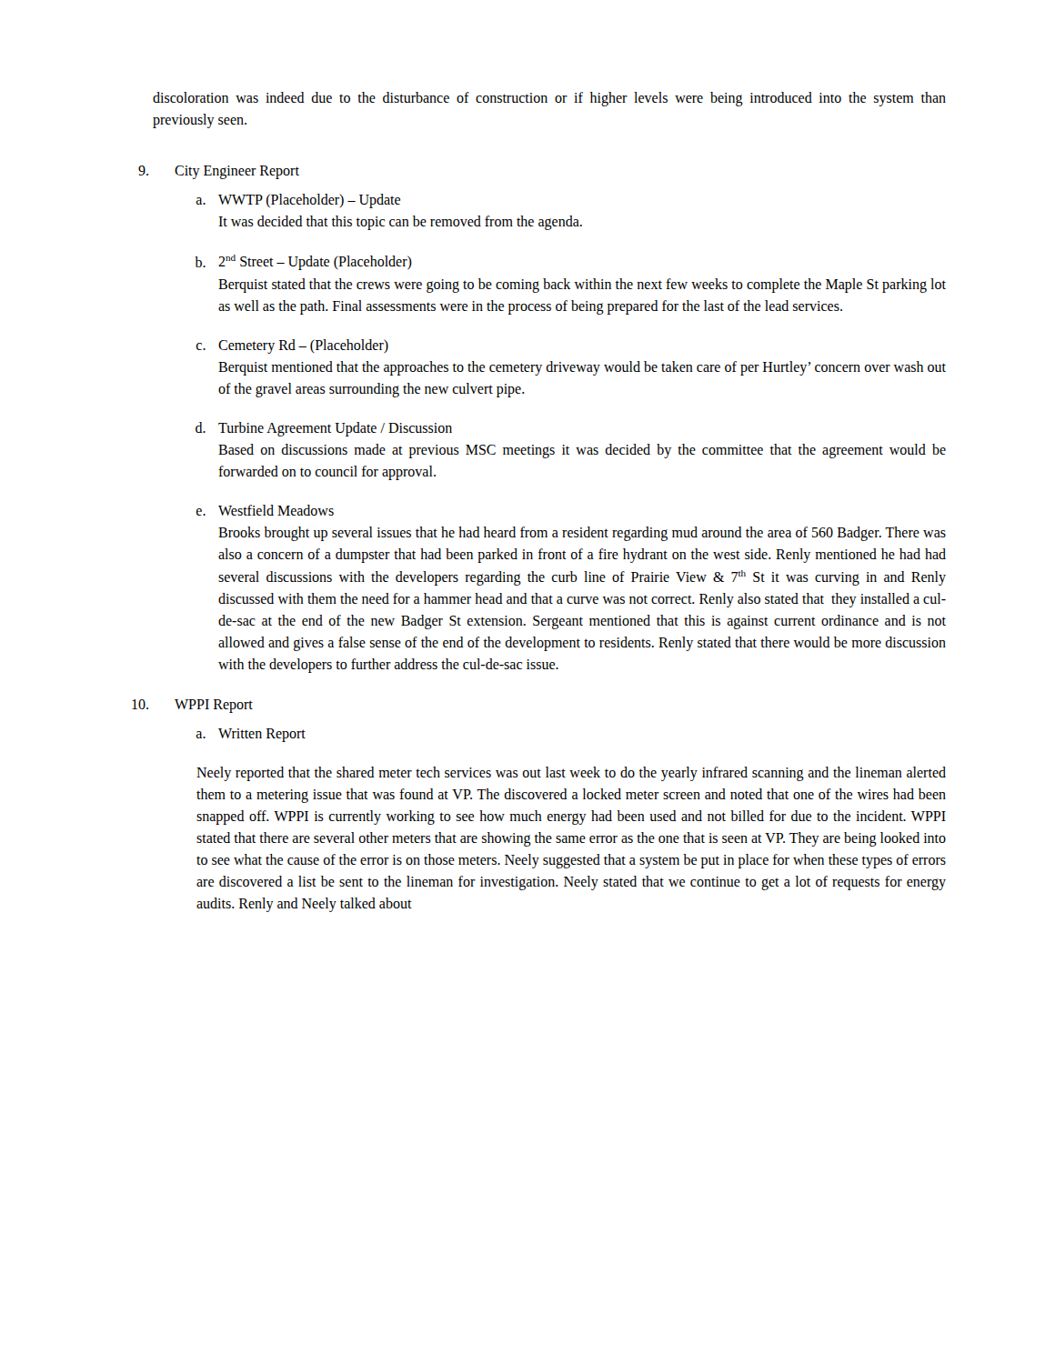discoloration was indeed due to the disturbance of construction or if higher levels were being introduced into the system than previously seen.
City Engineer Report
WWTP (Placeholder) – Update It was decided that this topic can be removed from the agenda.
2nd Street – Update (Placeholder) Berquist stated that the crews were going to be coming back within the next few weeks to complete the Maple St parking lot as well as the path. Final assessments were in the process of being prepared for the last of the lead services.
Cemetery Rd – (Placeholder) Berquist mentioned that the approaches to the cemetery driveway would be taken care of per Hurtley’ concern over wash out of the gravel areas surrounding the new culvert pipe.
Turbine Agreement Update / Discussion Based on discussions made at previous MSC meetings it was decided by the committee that the agreement would be forwarded on to council for approval.
Westfield Meadows Brooks brought up several issues that he had heard from a resident regarding mud around the area of 560 Badger. There was also a concern of a dumpster that had been parked in front of a fire hydrant on the west side. Renly mentioned he had had several discussions with the developers regarding the curb line of Prairie View & 7th St it was curving in and Renly discussed with them the need for a hammer head and that a curve was not correct. Renly also stated that they installed a cul-de-sac at the end of the new Badger St extension. Sergeant mentioned that this is against current ordinance and is not allowed and gives a false sense of the end of the development to residents. Renly stated that there would be more discussion with the developers to further address the cul-de-sac issue.
WPPI Report
Written Report
Neely reported that the shared meter tech services was out last week to do the yearly infrared scanning and the lineman alerted them to a metering issue that was found at VP. The discovered a locked meter screen and noted that one of the wires had been snapped off. WPPI is currently working to see how much energy had been used and not billed for due to the incident. WPPI stated that there are several other meters that are showing the same error as the one that is seen at VP. They are being looked into to see what the cause of the error is on those meters. Neely suggested that a system be put in place for when these types of errors are discovered a list be sent to the lineman for investigation. Neely stated that we continue to get a lot of requests for energy audits. Renly and Neely talked about